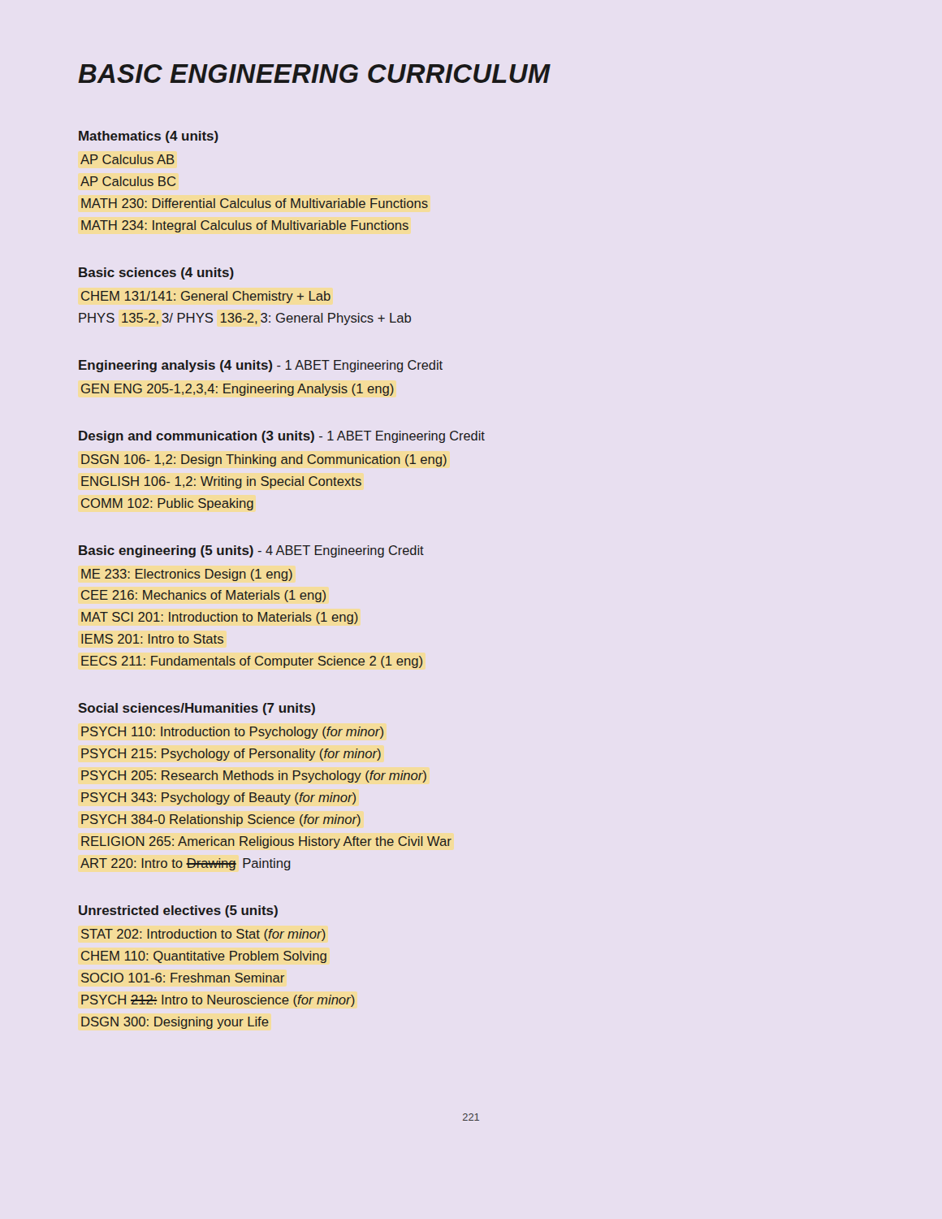BASIC ENGINEERING CURRICULUM
Mathematics (4 units)
AP Calculus AB
AP Calculus BC
MATH 230: Differential Calculus of Multivariable Functions
MATH 234: Integral Calculus of Multivariable Functions
Basic sciences (4 units)
CHEM 131/141: General Chemistry + Lab
PHYS 135-2, 3/ PHYS 136-2, 3: General Physics + Lab
Engineering analysis (4 units)
- 1 ABET Engineering Credit
GEN ENG 205-1,2,3,4: Engineering Analysis (1 eng)
Design and communication (3 units)
- 1 ABET Engineering Credit
DSGN 106- 1,2: Design Thinking and Communication (1 eng)
ENGLISH 106- 1,2: Writing in Special Contexts
COMM 102: Public Speaking
Basic engineering (5 units)
- 4 ABET Engineering Credit
ME 233: Electronics Design (1 eng)
CEE 216: Mechanics of Materials (1 eng)
MAT SCI 201: Introduction to Materials (1 eng)
IEMS 201: Intro to Stats
EECS 211: Fundamentals of Computer Science 2 (1 eng)
Social sciences/Humanities (7 units)
PSYCH 110: Introduction to Psychology (for minor)
PSYCH 215: Psychology of Personality (for minor)
PSYCH 205: Research Methods in Psychology (for minor)
PSYCH 343: Psychology of Beauty (for minor)
PSYCH 384-0 Relationship Science (for minor)
RELIGION 265: American Religious History After the Civil War
ART 220: Intro to Drawing Painting
Unrestricted electives (5 units)
STAT 202: Introduction to Stat (for minor)
CHEM 110: Quantitative Problem Solving
SOCIO 101-6: Freshman Seminar
PSYCH 212: Intro to Neuroscience (for minor)
DSGN 300: Designing your Life
221